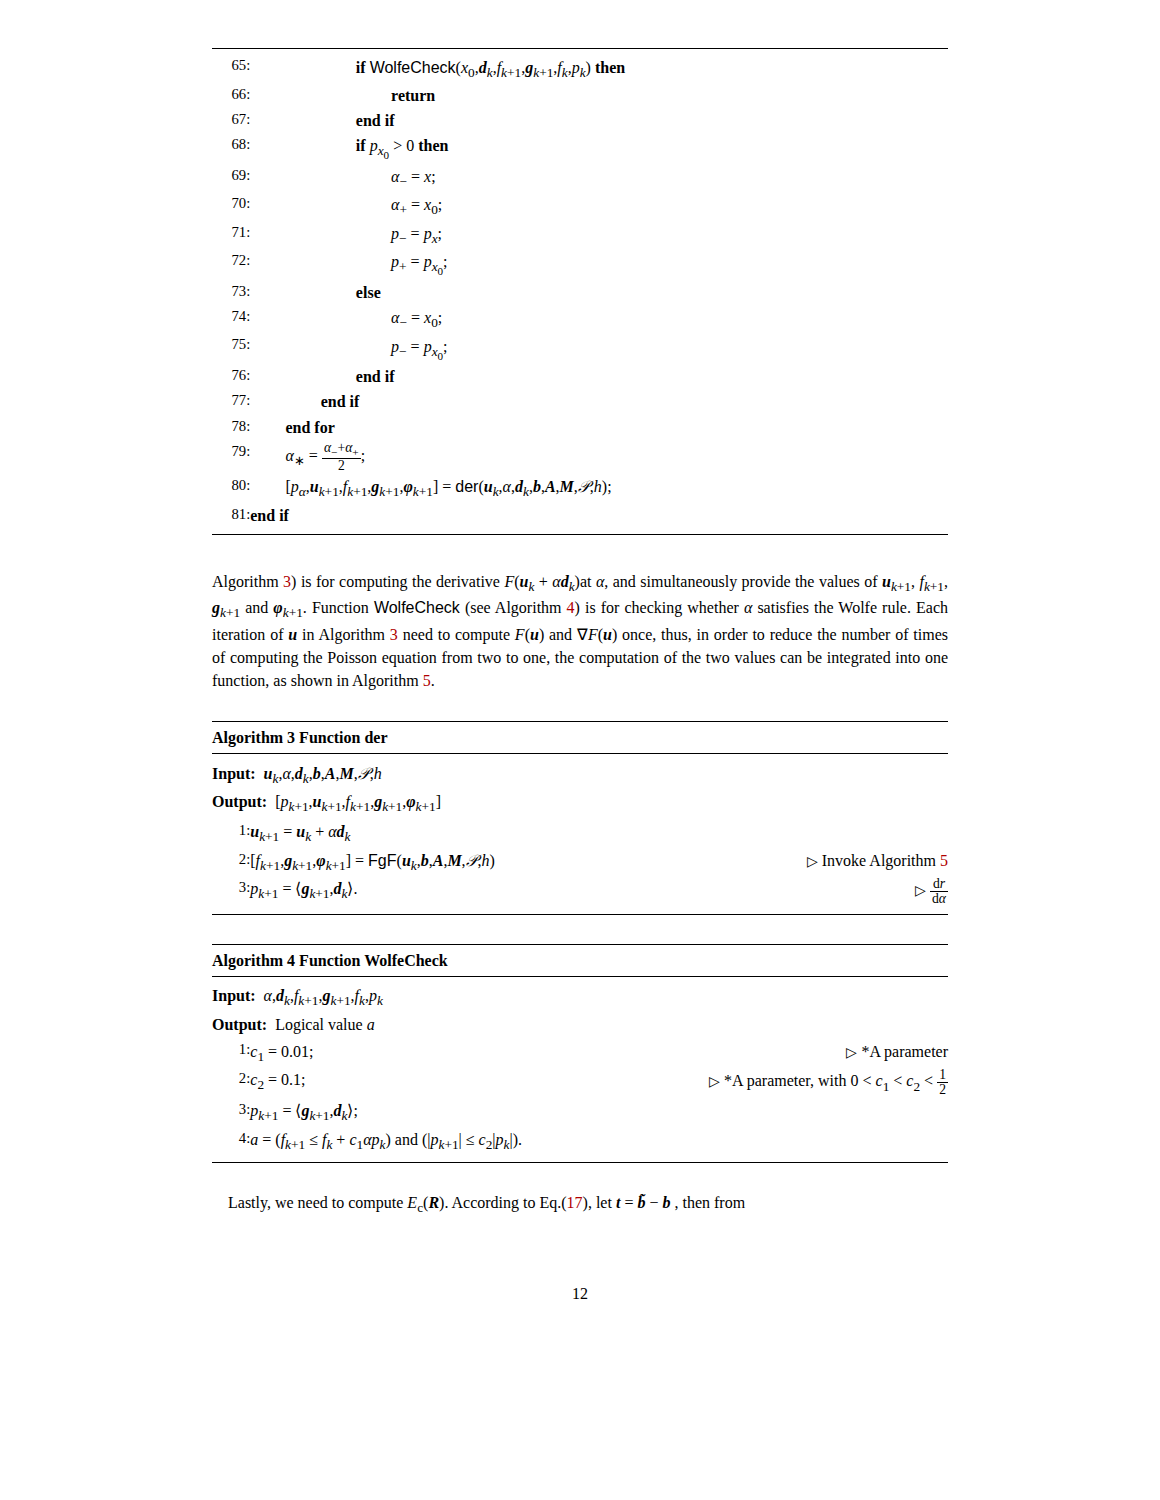| 65: | if WolfeCheck ( x 0 , d k , f k +1 , g k +1 , f k , p k ) then |
| 66: | return |
| 67: | end if |
| 68: | if p x 0 > 0 then |
| 69: | α − = x ; |
| 70: | α + = x 0 ; |
| 71: | p − = p x ; |
| 72: | p + = p x 0 ; |
| 73: | else |
| 74: | α − = x 0 ; |
| 75: | p − = p x 0 ; |
| 76: | end if |
| 77: | end if |
| 78: | end for |
| 79: | α ∗ = α − + α + 2 ; |
| 80: | [ p α , u k +1 , f k +1 , g k +1 , φ k +1 ] = der ( u k , α , d k , b , A , M , 𝒫 , h ); |
| 81: | end if |
Algorithm 3) is for computing the derivative F(uk + αdk)at α, and simultaneously provide the values of uk+1, fk+1, gk+1 and φk+1. Function WolfeCheck (see Algorithm 4) is for checking whether α satisfies the Wolfe rule. Each iteration of u in Algorithm 3 need to compute F(u) and ∇F(u) once, thus, in order to reduce the number of times of computing the Poisson equation from two to one, the computation of the two values can be integrated into one function, as shown in Algorithm 5.
Algorithm 3 Function der
Input: uk,α,dk,b,A,M,𝒫,h
Output: [pk+1,uk+1,fk+1,gk+1,φk+1]
| 1: | u k +1 = u k + α d k |
| 2: | [ f k +1 , g k +1 , φ k +1 ] = FgF ( u k , b , A , M , 𝒫 , h ) ▷ Invoke Algorithm 5 |
| 3: | p k +1 = ⟨ g k +1 , d k ⟩. ▷ d r d α |
Algorithm 4 Function WolfeCheck
Input: α,dk,fk+1,gk+1,fk,pk
Output: Logical value a
| 1: | c 1 = 0.01; ▷ *A parameter |
| 2: | c 2 = 0.1; ▷ *A parameter, with 0 < c 1 < c 2 < 1 2 |
| 3: | p k +1 = ⟨ g k +1 , d k ⟩; |
| 4: | a = ( f k +1 ≤ f k + c 1 αp k ) and (/ p k +1 / ≤ c 2 / p k /). |
Lastly, we need to compute Ec(R). According to Eq.(17), let t = b̃ − b , then from
12